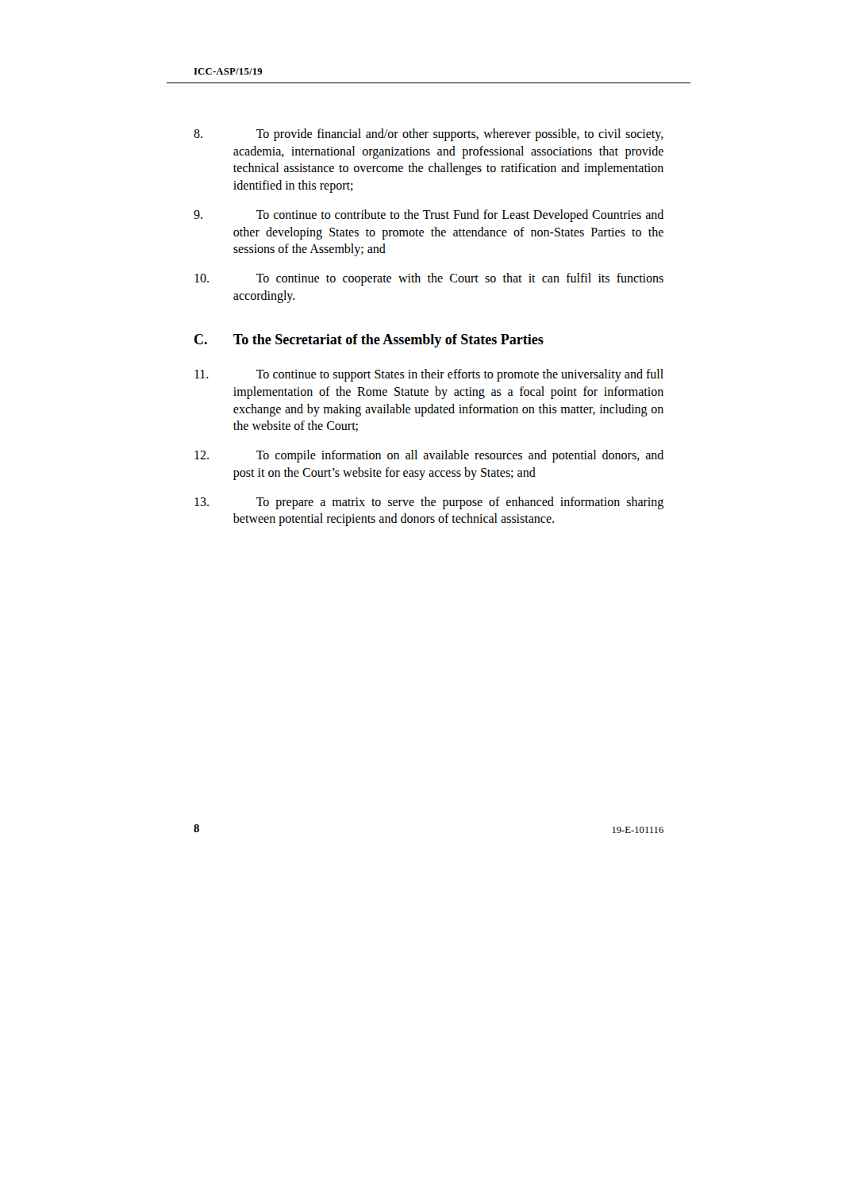ICC-ASP/15/19
8. To provide financial and/or other supports, wherever possible, to civil society, academia, international organizations and professional associations that provide technical assistance to overcome the challenges to ratification and implementation identified in this report;
9. To continue to contribute to the Trust Fund for Least Developed Countries and other developing States to promote the attendance of non-States Parties to the sessions of the Assembly; and
10. To continue to cooperate with the Court so that it can fulfil its functions accordingly.
C. To the Secretariat of the Assembly of States Parties
11. To continue to support States in their efforts to promote the universality and full implementation of the Rome Statute by acting as a focal point for information exchange and by making available updated information on this matter, including on the website of the Court;
12. To compile information on all available resources and potential donors, and post it on the Court’s website for easy access by States; and
13. To prepare a matrix to serve the purpose of enhanced information sharing between potential recipients and donors of technical assistance.
8
19-E-101116